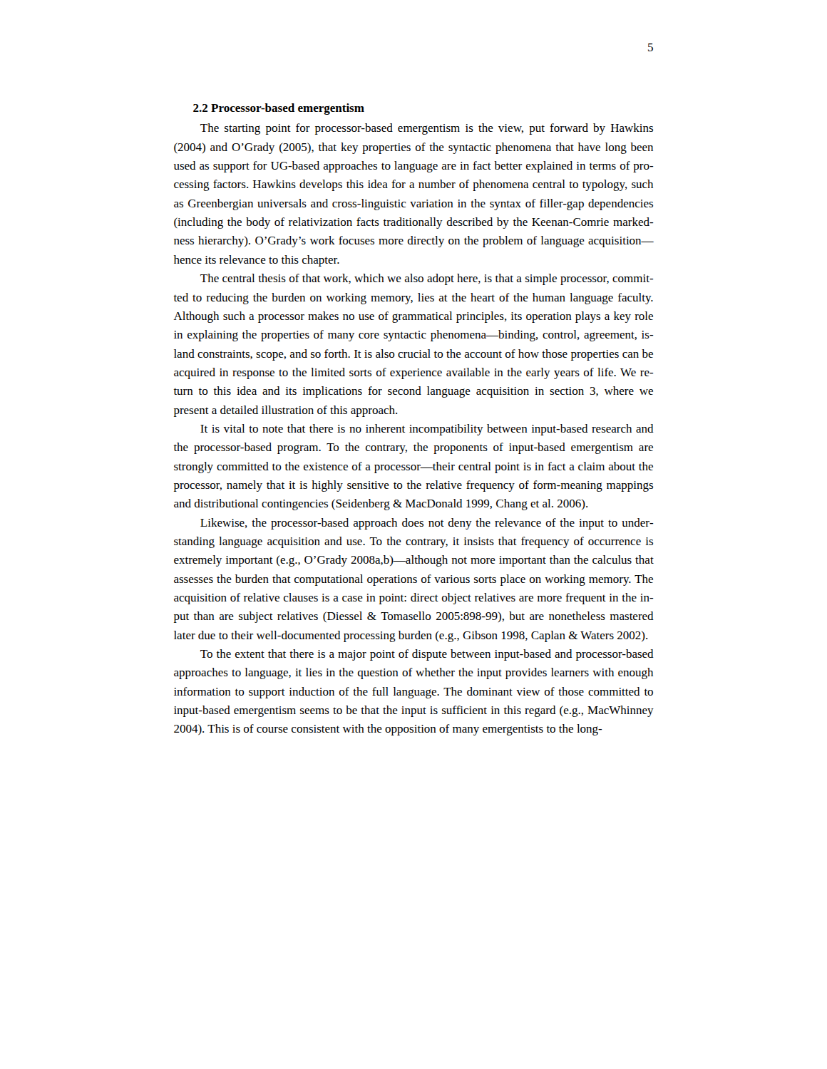5
2.2 Processor-based emergentism
The starting point for processor-based emergentism is the view, put forward by Hawkins (2004) and O’Grady (2005), that key properties of the syntactic phenomena that have long been used as support for UG-based approaches to language are in fact better explained in terms of processing factors. Hawkins develops this idea for a number of phenomena central to typology, such as Greenbergian universals and cross-linguistic variation in the syntax of filler-gap dependencies (including the body of relativization facts traditionally described by the Keenan-Comrie markedness hierarchy). O’Grady’s work focuses more directly on the problem of language acquisition—hence its relevance to this chapter.
The central thesis of that work, which we also adopt here, is that a simple processor, committed to reducing the burden on working memory, lies at the heart of the human language faculty. Although such a processor makes no use of grammatical principles, its operation plays a key role in explaining the properties of many core syntactic phenomena—binding, control, agreement, island constraints, scope, and so forth. It is also crucial to the account of how those properties can be acquired in response to the limited sorts of experience available in the early years of life. We return to this idea and its implications for second language acquisition in section 3, where we present a detailed illustration of this approach.
It is vital to note that there is no inherent incompatibility between input-based research and the processor-based program. To the contrary, the proponents of input-based emergentism are strongly committed to the existence of a processor—their central point is in fact a claim about the processor, namely that it is highly sensitive to the relative frequency of form-meaning mappings and distributional contingencies (Seidenberg & MacDonald 1999, Chang et al. 2006).
Likewise, the processor-based approach does not deny the relevance of the input to understanding language acquisition and use. To the contrary, it insists that frequency of occurrence is extremely important (e.g., O’Grady 2008a,b)—although not more important than the calculus that assesses the burden that computational operations of various sorts place on working memory. The acquisition of relative clauses is a case in point: direct object relatives are more frequent in the input than are subject relatives (Diessel & Tomasello 2005:898-99), but are nonetheless mastered later due to their well-documented processing burden (e.g., Gibson 1998, Caplan & Waters 2002).
To the extent that there is a major point of dispute between input-based and processor-based approaches to language, it lies in the question of whether the input provides learners with enough information to support induction of the full language. The dominant view of those committed to input-based emergentism seems to be that the input is sufficient in this regard (e.g., MacWhinney 2004). This is of course consistent with the opposition of many emergentists to the long-